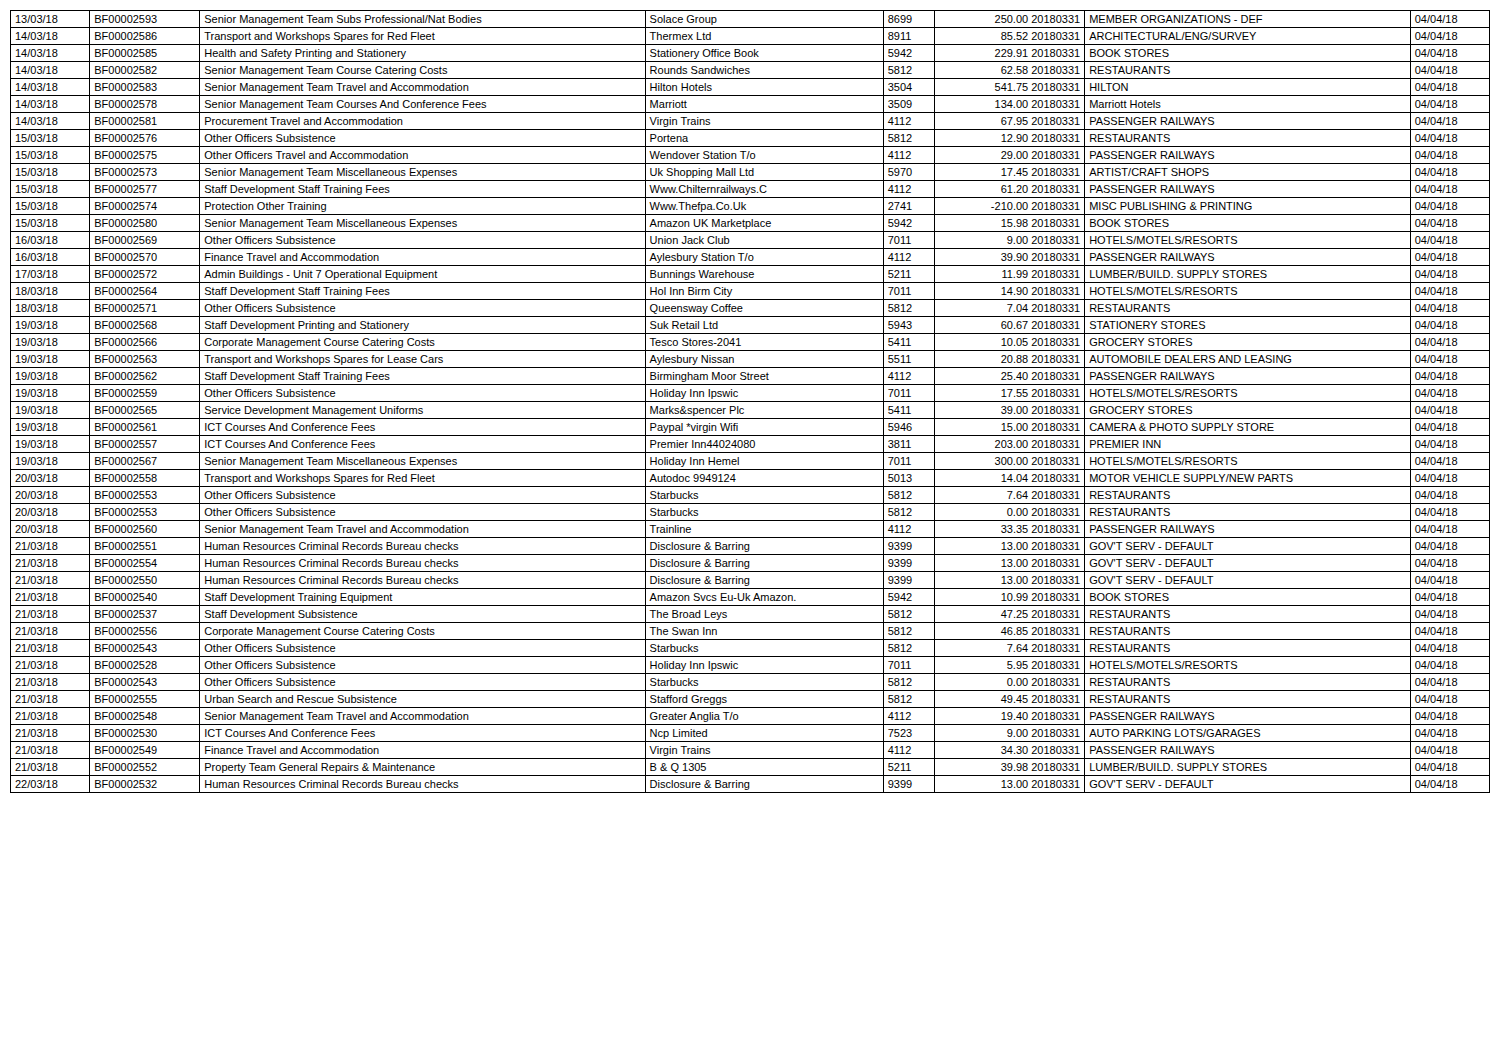| 13/03/18 | BF00002593 | Senior Management Team Subs Professional/Nat Bodies | Solace Group | 8699 | 250.00 20180331 | MEMBER ORGANIZATIONS - DEF | 04/04/18 |
| 14/03/18 | BF00002586 | Transport and Workshops Spares for Red Fleet | Thermex Ltd | 8911 | 85.52 20180331 | ARCHITECTURAL/ENG/SURVEY | 04/04/18 |
| 14/03/18 | BF00002585 | Health and Safety Printing and Stationery | Stationery Office Book | 5942 | 229.91 20180331 | BOOK STORES | 04/04/18 |
| 14/03/18 | BF00002582 | Senior Management Team Course Catering Costs | Rounds Sandwiches | 5812 | 62.58 20180331 | RESTAURANTS | 04/04/18 |
| 14/03/18 | BF00002583 | Senior Management Team Travel and Accommodation | Hilton Hotels | 3504 | 541.75 20180331 | HILTON | 04/04/18 |
| 14/03/18 | BF00002578 | Senior Management Team Courses And Conference Fees | Marriott | 3509 | 134.00 20180331 | Marriott Hotels | 04/04/18 |
| 14/03/18 | BF00002581 | Procurement Travel and Accommodation | Virgin Trains | 4112 | 67.95 20180331 | PASSENGER RAILWAYS | 04/04/18 |
| 15/03/18 | BF00002576 | Other Officers Subsistence | Portena | 5812 | 12.90 20180331 | RESTAURANTS | 04/04/18 |
| 15/03/18 | BF00002575 | Other Officers Travel and Accommodation | Wendover Station T/o | 4112 | 29.00 20180331 | PASSENGER RAILWAYS | 04/04/18 |
| 15/03/18 | BF00002573 | Senior Management Team Miscellaneous Expenses | Uk Shopping Mall Ltd | 5970 | 17.45 20180331 | ARTIST/CRAFT SHOPS | 04/04/18 |
| 15/03/18 | BF00002577 | Staff Development Staff Training Fees | Www.Chilternrailways.C | 4112 | 61.20 20180331 | PASSENGER RAILWAYS | 04/04/18 |
| 15/03/18 | BF00002574 | Protection Other Training | Www.Thefpa.Co.Uk | 2741 | -210.00 20180331 | MISC PUBLISHING & PRINTING | 04/04/18 |
| 15/03/18 | BF00002580 | Senior Management Team Miscellaneous Expenses | Amazon UK Marketplace | 5942 | 15.98 20180331 | BOOK STORES | 04/04/18 |
| 16/03/18 | BF00002569 | Other Officers Subsistence | Union Jack Club | 7011 | 9.00 20180331 | HOTELS/MOTELS/RESORTS | 04/04/18 |
| 16/03/18 | BF00002570 | Finance Travel and Accommodation | Aylesbury Station T/o | 4112 | 39.90 20180331 | PASSENGER RAILWAYS | 04/04/18 |
| 17/03/18 | BF00002572 | Admin Buildings - Unit 7 Operational Equipment | Bunnings Warehouse | 5211 | 11.99 20180331 | LUMBER/BUILD. SUPPLY STORES | 04/04/18 |
| 18/03/18 | BF00002564 | Staff Development Staff Training Fees | Hol Inn Birm City | 7011 | 14.90 20180331 | HOTELS/MOTELS/RESORTS | 04/04/18 |
| 18/03/18 | BF00002571 | Other Officers Subsistence | Queensway Coffee | 5812 | 7.04 20180331 | RESTAURANTS | 04/04/18 |
| 19/03/18 | BF00002568 | Staff Development Printing and Stationery | Suk Retail Ltd | 5943 | 60.67 20180331 | STATIONERY STORES | 04/04/18 |
| 19/03/18 | BF00002566 | Corporate Management Course Catering Costs | Tesco Stores-2041 | 5411 | 10.05 20180331 | GROCERY STORES | 04/04/18 |
| 19/03/18 | BF00002563 | Transport and Workshops Spares for Lease Cars | Aylesbury Nissan | 5511 | 20.88 20180331 | AUTOMOBILE DEALERS AND LEASING | 04/04/18 |
| 19/03/18 | BF00002562 | Staff Development Staff Training Fees | Birmingham Moor Street | 4112 | 25.40 20180331 | PASSENGER RAILWAYS | 04/04/18 |
| 19/03/18 | BF00002559 | Other Officers Subsistence | Holiday Inn Ipswic | 7011 | 17.55 20180331 | HOTELS/MOTELS/RESORTS | 04/04/18 |
| 19/03/18 | BF00002565 | Service Development Management Uniforms | Marks&spencer Plc | 5411 | 39.00 20180331 | GROCERY STORES | 04/04/18 |
| 19/03/18 | BF00002561 | ICT Courses And Conference Fees | Paypal *virgin Wifi | 5946 | 15.00 20180331 | CAMERA & PHOTO SUPPLY STORE | 04/04/18 |
| 19/03/18 | BF00002557 | ICT Courses And Conference Fees | Premier Inn44024080 | 3811 | 203.00 20180331 | PREMIER INN | 04/04/18 |
| 19/03/18 | BF00002567 | Senior Management Team Miscellaneous Expenses | Holiday Inn Hemel | 7011 | 300.00 20180331 | HOTELS/MOTELS/RESORTS | 04/04/18 |
| 20/03/18 | BF00002558 | Transport and Workshops Spares for Red Fleet | Autodoc 9949124 | 5013 | 14.04 20180331 | MOTOR VEHICLE SUPPLY/NEW PARTS | 04/04/18 |
| 20/03/18 | BF00002553 | Other Officers Subsistence | Starbucks | 5812 | 7.64 20180331 | RESTAURANTS | 04/04/18 |
| 20/03/18 | BF00002553 | Other Officers Subsistence | Starbucks | 5812 | 0.00 20180331 | RESTAURANTS | 04/04/18 |
| 20/03/18 | BF00002560 | Senior Management Team Travel and Accommodation | Trainline | 4112 | 33.35 20180331 | PASSENGER RAILWAYS | 04/04/18 |
| 21/03/18 | BF00002551 | Human Resources Criminal Records Bureau checks | Disclosure & Barring | 9399 | 13.00 20180331 | GOV'T SERV - DEFAULT | 04/04/18 |
| 21/03/18 | BF00002554 | Human Resources Criminal Records Bureau checks | Disclosure & Barring | 9399 | 13.00 20180331 | GOV'T SERV - DEFAULT | 04/04/18 |
| 21/03/18 | BF00002550 | Human Resources Criminal Records Bureau checks | Disclosure & Barring | 9399 | 13.00 20180331 | GOV'T SERV - DEFAULT | 04/04/18 |
| 21/03/18 | BF00002540 | Staff Development Training Equipment | Amazon Svcs Eu-Uk Amazon. | 5942 | 10.99 20180331 | BOOK STORES | 04/04/18 |
| 21/03/18 | BF00002537 | Staff Development Subsistence | The Broad Leys | 5812 | 47.25 20180331 | RESTAURANTS | 04/04/18 |
| 21/03/18 | BF00002556 | Corporate Management Course Catering Costs | The Swan Inn | 5812 | 46.85 20180331 | RESTAURANTS | 04/04/18 |
| 21/03/18 | BF00002543 | Other Officers Subsistence | Starbucks | 5812 | 7.64 20180331 | RESTAURANTS | 04/04/18 |
| 21/03/18 | BF00002528 | Other Officers Subsistence | Holiday Inn Ipswic | 7011 | 5.95 20180331 | HOTELS/MOTELS/RESORTS | 04/04/18 |
| 21/03/18 | BF00002543 | Other Officers Subsistence | Starbucks | 5812 | 0.00 20180331 | RESTAURANTS | 04/04/18 |
| 21/03/18 | BF00002555 | Urban Search and Rescue Subsistence | Stafford Greggs | 5812 | 49.45 20180331 | RESTAURANTS | 04/04/18 |
| 21/03/18 | BF00002548 | Senior Management Team Travel and Accommodation | Greater Anglia T/o | 4112 | 19.40 20180331 | PASSENGER RAILWAYS | 04/04/18 |
| 21/03/18 | BF00002530 | ICT Courses And Conference Fees | Ncp Limited | 7523 | 9.00 20180331 | AUTO PARKING LOTS/GARAGES | 04/04/18 |
| 21/03/18 | BF00002549 | Finance Travel and Accommodation | Virgin Trains | 4112 | 34.30 20180331 | PASSENGER RAILWAYS | 04/04/18 |
| 21/03/18 | BF00002552 | Property Team General Repairs & Maintenance | B & Q 1305 | 5211 | 39.98 20180331 | LUMBER/BUILD. SUPPLY STORES | 04/04/18 |
| 22/03/18 | BF00002532 | Human Resources Criminal Records Bureau checks | Disclosure & Barring | 9399 | 13.00 20180331 | GOV'T SERV - DEFAULT | 04/04/18 |